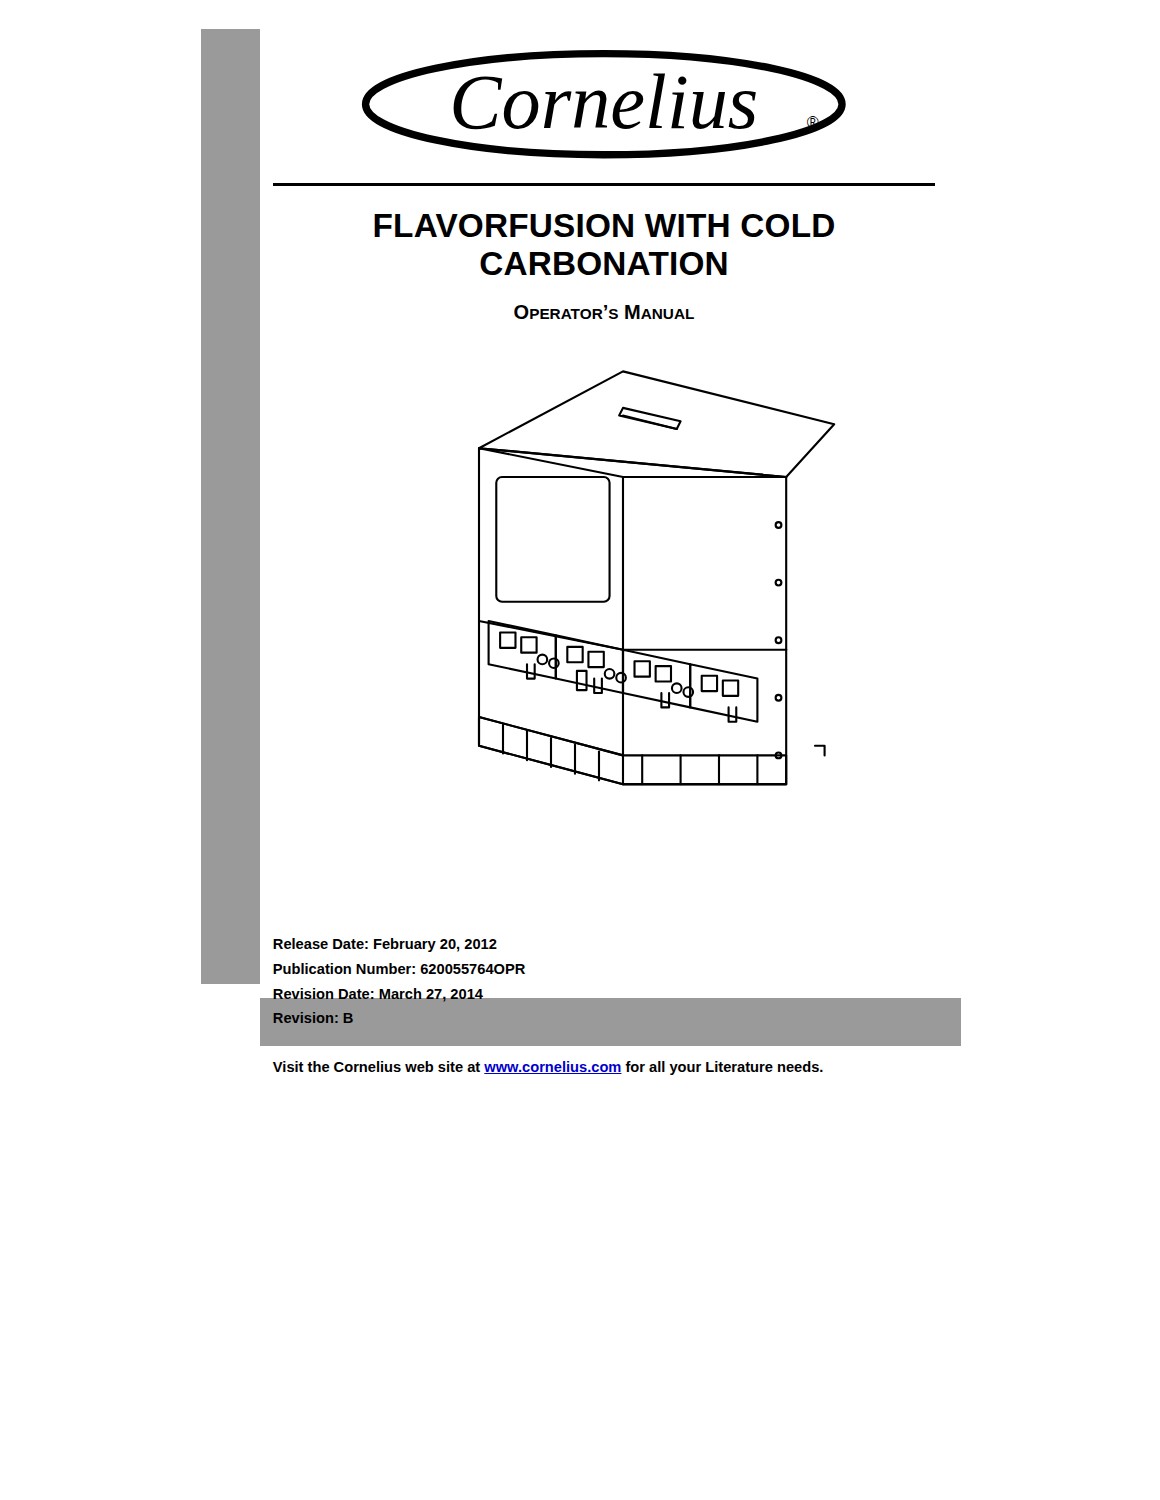Cornelius ®
FLAVORFUSION WITH COLD CARBONATION
OPERATOR’S MANUAL
Release Date: February 20, 2012
Publication Number: 620055764OPR
Revision Date: March 27, 2014
Revision: B
Visit the Cornelius web site at www.cornelius.com for all your Literature needs.